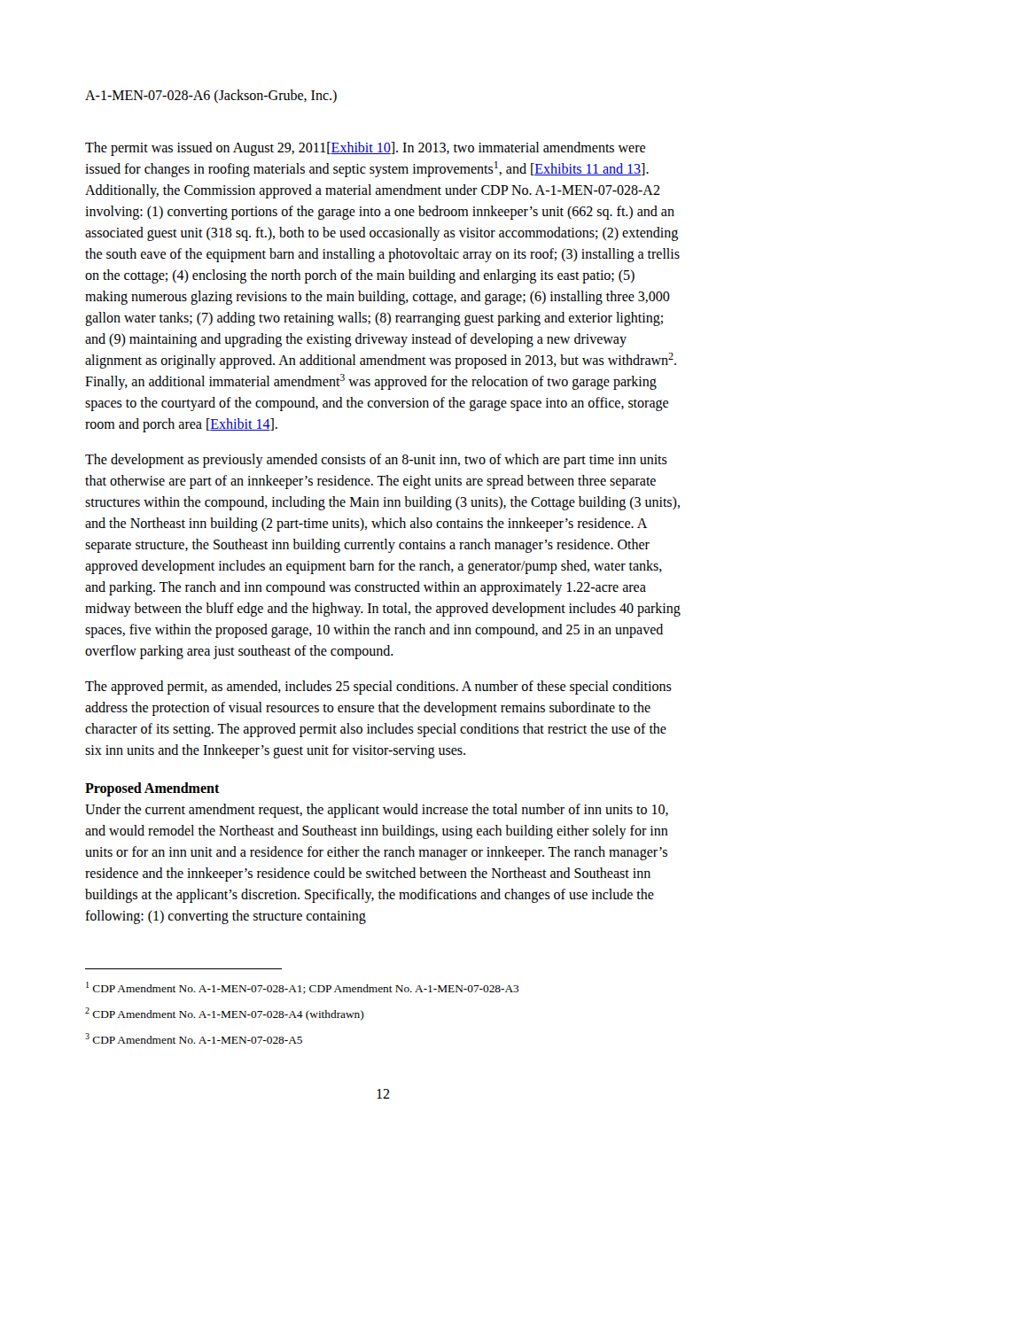A-1-MEN-07-028-A6 (Jackson-Grube, Inc.)
The permit was issued on August 29, 2011[Exhibit 10]. In 2013, two immaterial amendments were issued for changes in roofing materials and septic system improvements1, and [Exhibits 11 and 13]. Additionally, the Commission approved a material amendment under CDP No. A-1-MEN-07-028-A2 involving: (1) converting portions of the garage into a one bedroom innkeeper’s unit (662 sq. ft.) and an associated guest unit (318 sq. ft.), both to be used occasionally as visitor accommodations; (2) extending the south eave of the equipment barn and installing a photovoltaic array on its roof; (3) installing a trellis on the cottage; (4) enclosing the north porch of the main building and enlarging its east patio; (5) making numerous glazing revisions to the main building, cottage, and garage; (6) installing three 3,000 gallon water tanks; (7) adding two retaining walls; (8) rearranging guest parking and exterior lighting; and (9) maintaining and upgrading the existing driveway instead of developing a new driveway alignment as originally approved. An additional amendment was proposed in 2013, but was withdrawn2. Finally, an additional immaterial amendment3 was approved for the relocation of two garage parking spaces to the courtyard of the compound, and the conversion of the garage space into an office, storage room and porch area [Exhibit 14].
The development as previously amended consists of an 8-unit inn, two of which are part time inn units that otherwise are part of an innkeeper’s residence. The eight units are spread between three separate structures within the compound, including the Main inn building (3 units), the Cottage building (3 units), and the Northeast inn building (2 part-time units), which also contains the innkeeper’s residence. A separate structure, the Southeast inn building currently contains a ranch manager’s residence. Other approved development includes an equipment barn for the ranch, a generator/pump shed, water tanks, and parking. The ranch and inn compound was constructed within an approximately 1.22-acre area midway between the bluff edge and the highway. In total, the approved development includes 40 parking spaces, five within the proposed garage, 10 within the ranch and inn compound, and 25 in an unpaved overflow parking area just southeast of the compound.
The approved permit, as amended, includes 25 special conditions. A number of these special conditions address the protection of visual resources to ensure that the development remains subordinate to the character of its setting. The approved permit also includes special conditions that restrict the use of the six inn units and the Innkeeper’s guest unit for visitor-serving uses.
Proposed Amendment
Under the current amendment request, the applicant would increase the total number of inn units to 10, and would remodel the Northeast and Southeast inn buildings, using each building either solely for inn units or for an inn unit and a residence for either the ranch manager or innkeeper. The ranch manager’s residence and the innkeeper’s residence could be switched between the Northeast and Southeast inn buildings at the applicant’s discretion. Specifically, the modifications and changes of use include the following: (1) converting the structure containing
1 CDP Amendment No. A-1-MEN-07-028-A1; CDP Amendment No. A-1-MEN-07-028-A3
2 CDP Amendment No. A-1-MEN-07-028-A4 (withdrawn)
3 CDP Amendment No. A-1-MEN-07-028-A5
12